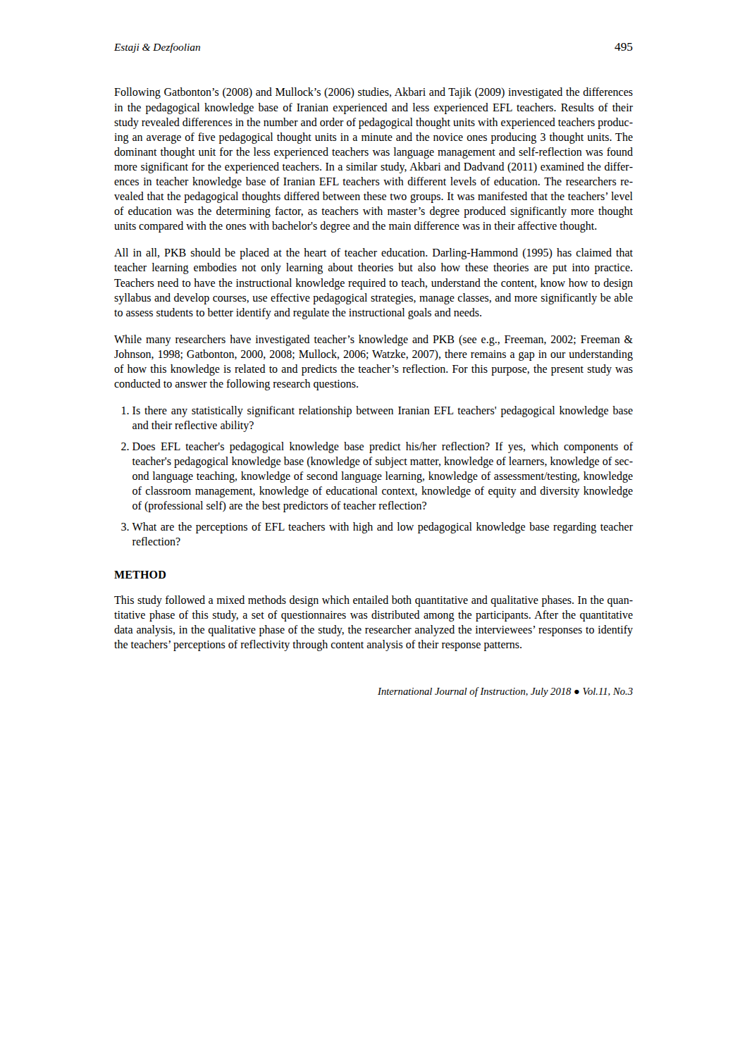Estaji & Dezfoolian 495
Following Gatbonton’s (2008) and Mullock’s (2006) studies, Akbari and Tajik (2009) investigated the differences in the pedagogical knowledge base of Iranian experienced and less experienced EFL teachers. Results of their study revealed differences in the number and order of pedagogical thought units with experienced teachers producing an average of five pedagogical thought units in a minute and the novice ones producing 3 thought units. The dominant thought unit for the less experienced teachers was language management and self-reflection was found more significant for the experienced teachers. In a similar study, Akbari and Dadvand (2011) examined the differences in teacher knowledge base of Iranian EFL teachers with different levels of education. The researchers revealed that the pedagogical thoughts differed between these two groups. It was manifested that the teachers’ level of education was the determining factor, as teachers with master’s degree produced significantly more thought units compared with the ones with bachelor's degree and the main difference was in their affective thought.
All in all, PKB should be placed at the heart of teacher education. Darling-Hammond (1995) has claimed that teacher learning embodies not only learning about theories but also how these theories are put into practice. Teachers need to have the instructional knowledge required to teach, understand the content, know how to design syllabus and develop courses, use effective pedagogical strategies, manage classes, and more significantly be able to assess students to better identify and regulate the instructional goals and needs.
While many researchers have investigated teacher’s knowledge and PKB (see e.g., Freeman, 2002; Freeman & Johnson, 1998; Gatbonton, 2000, 2008; Mullock, 2006; Watzke, 2007), there remains a gap in our understanding of how this knowledge is related to and predicts the teacher’s reflection. For this purpose, the present study was conducted to answer the following research questions.
Is there any statistically significant relationship between Iranian EFL teachers' pedagogical knowledge base and their reflective ability?
Does EFL teacher's pedagogical knowledge base predict his/her reflection? If yes, which components of teacher's pedagogical knowledge base (knowledge of subject matter, knowledge of learners, knowledge of second language teaching, knowledge of second language learning, knowledge of assessment/testing, knowledge of classroom management, knowledge of educational context, knowledge of equity and diversity knowledge of (professional self) are the best predictors of teacher reflection?
What are the perceptions of EFL teachers with high and low pedagogical knowledge base regarding teacher reflection?
Method
This study followed a mixed methods design which entailed both quantitative and qualitative phases. In the quantitative phase of this study, a set of questionnaires was distributed among the participants. After the quantitative data analysis, in the qualitative phase of the study, the researcher analyzed the interviewees’ responses to identify the teachers’ perceptions of reflectivity through content analysis of their response patterns.
International Journal of Instruction, July 2018 ● Vol.11, No.3